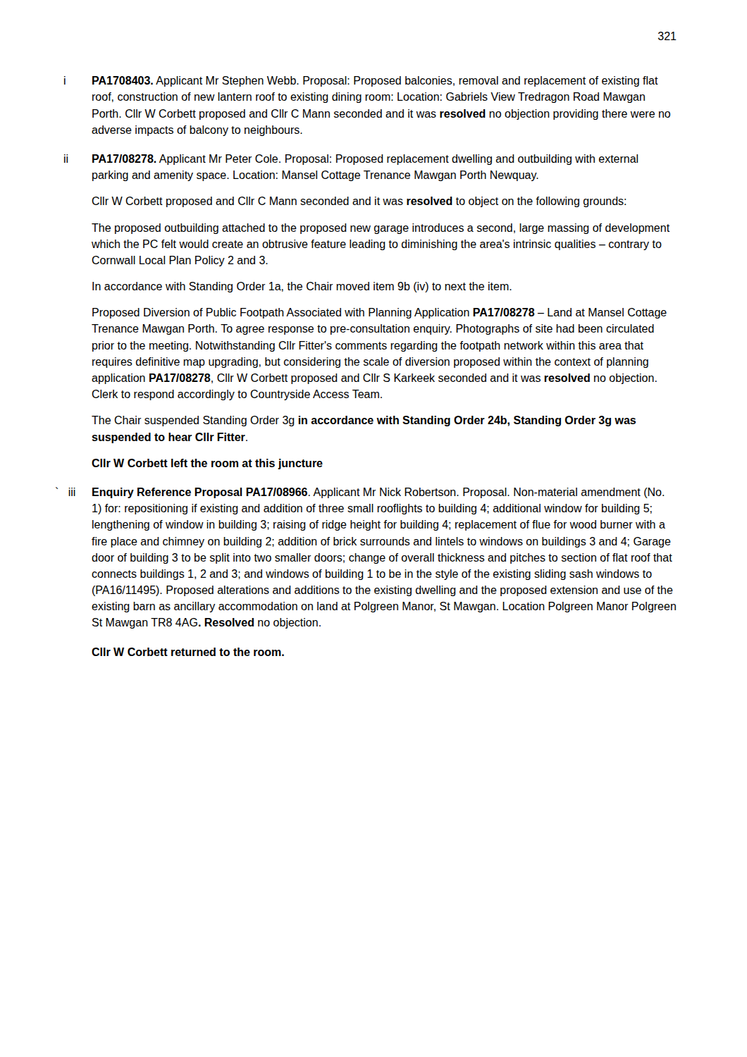321
i
PA1708403. Applicant Mr Stephen Webb. Proposal: Proposed balconies, removal and replacement of existing flat roof, construction of new lantern roof to existing dining room: Location: Gabriels View Tredragon Road Mawgan Porth. Cllr W Corbett proposed and Cllr C Mann seconded and it was resolved no objection providing there were no adverse impacts of balcony to neighbours.
ii
PA17/08278. Applicant Mr Peter Cole. Proposal: Proposed replacement dwelling and outbuilding with external parking and amenity space. Location: Mansel Cottage Trenance Mawgan Porth Newquay.
Cllr W Corbett proposed and Cllr C Mann seconded and it was resolved to object on the following grounds:
The proposed outbuilding attached to the proposed new garage introduces a second, large massing of development which the PC felt would create an obtrusive feature leading to diminishing the area's intrinsic qualities – contrary to Cornwall Local Plan Policy 2 and 3.
In accordance with Standing Order 1a, the Chair moved item 9b (iv) to next the item.
Proposed Diversion of Public Footpath Associated with Planning Application PA17/08278 – Land at Mansel Cottage Trenance Mawgan Porth. To agree response to pre-consultation enquiry. Photographs of site had been circulated prior to the meeting. Notwithstanding Cllr Fitter's comments regarding the footpath network within this area that requires definitive map upgrading, but considering the scale of diversion proposed within the context of planning application PA17/08278, Cllr W Corbett proposed and Cllr S Karkeek seconded and it was resolved no objection. Clerk to respond accordingly to Countryside Access Team.
The Chair suspended Standing Order 3g in accordance with Standing Order 24b, Standing Order 3g was suspended to hear Cllr Fitter.
Cllr W Corbett left the room at this juncture
` iii
Enquiry Reference Proposal PA17/08966. Applicant Mr Nick Robertson. Proposal. Non-material amendment (No. 1) for: repositioning if existing and addition of three small rooflights to building 4; additional window for building 5; lengthening of window in building 3; raising of ridge height for building 4; replacement of flue for wood burner with a fire place and chimney on building 2; addition of brick surrounds and lintels to windows on buildings 3 and 4; Garage door of building 3 to be split into two smaller doors; change of overall thickness and pitches to section of flat roof that connects buildings 1, 2 and 3; and windows of building 1 to be in the style of the existing sliding sash windows to (PA16/11495). Proposed alterations and additions to the existing dwelling and the proposed extension and use of the existing barn as ancillary accommodation on land at Polgreen Manor, St Mawgan. Location Polgreen Manor Polgreen St Mawgan TR8 4AG. Resolved no objection.
Cllr W Corbett returned to the room.